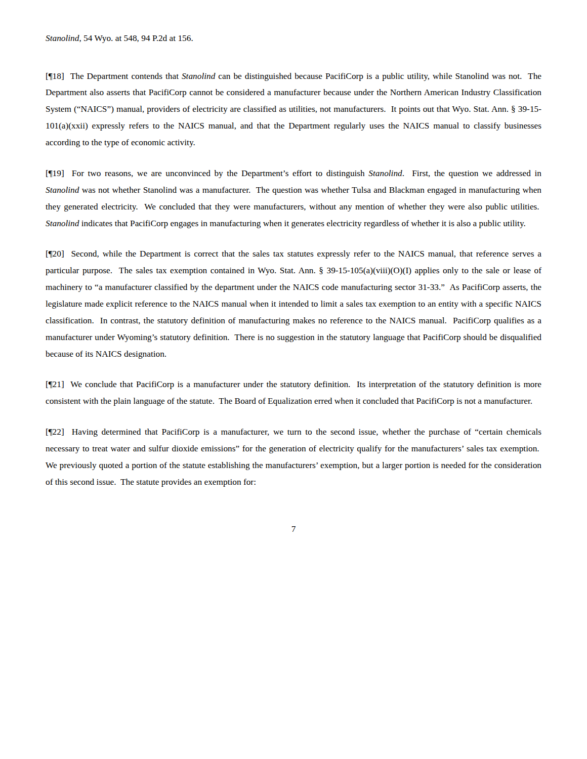Stanolind, 54 Wyo. at 548, 94 P.2d at 156.
[¶18] The Department contends that Stanolind can be distinguished because PacifiCorp is a public utility, while Stanolind was not. The Department also asserts that PacifiCorp cannot be considered a manufacturer because under the Northern American Industry Classification System (“NAICS”) manual, providers of electricity are classified as utilities, not manufacturers. It points out that Wyo. Stat. Ann. § 39-15-101(a)(xxii) expressly refers to the NAICS manual, and that the Department regularly uses the NAICS manual to classify businesses according to the type of economic activity.
[¶19] For two reasons, we are unconvinced by the Department’s effort to distinguish Stanolind. First, the question we addressed in Stanolind was not whether Stanolind was a manufacturer. The question was whether Tulsa and Blackman engaged in manufacturing when they generated electricity. We concluded that they were manufacturers, without any mention of whether they were also public utilities. Stanolind indicates that PacifiCorp engages in manufacturing when it generates electricity regardless of whether it is also a public utility.
[¶20] Second, while the Department is correct that the sales tax statutes expressly refer to the NAICS manual, that reference serves a particular purpose. The sales tax exemption contained in Wyo. Stat. Ann. § 39-15-105(a)(viii)(O)(I) applies only to the sale or lease of machinery to “a manufacturer classified by the department under the NAICS code manufacturing sector 31-33.” As PacifiCorp asserts, the legislature made explicit reference to the NAICS manual when it intended to limit a sales tax exemption to an entity with a specific NAICS classification. In contrast, the statutory definition of manufacturing makes no reference to the NAICS manual. PacifiCorp qualifies as a manufacturer under Wyoming’s statutory definition. There is no suggestion in the statutory language that PacifiCorp should be disqualified because of its NAICS designation.
[¶21] We conclude that PacifiCorp is a manufacturer under the statutory definition. Its interpretation of the statutory definition is more consistent with the plain language of the statute. The Board of Equalization erred when it concluded that PacifiCorp is not a manufacturer.
[¶22] Having determined that PacifiCorp is a manufacturer, we turn to the second issue, whether the purchase of “certain chemicals necessary to treat water and sulfur dioxide emissions” for the generation of electricity qualify for the manufacturers’ sales tax exemption. We previously quoted a portion of the statute establishing the manufacturers’ exemption, but a larger portion is needed for the consideration of this second issue. The statute provides an exemption for:
7